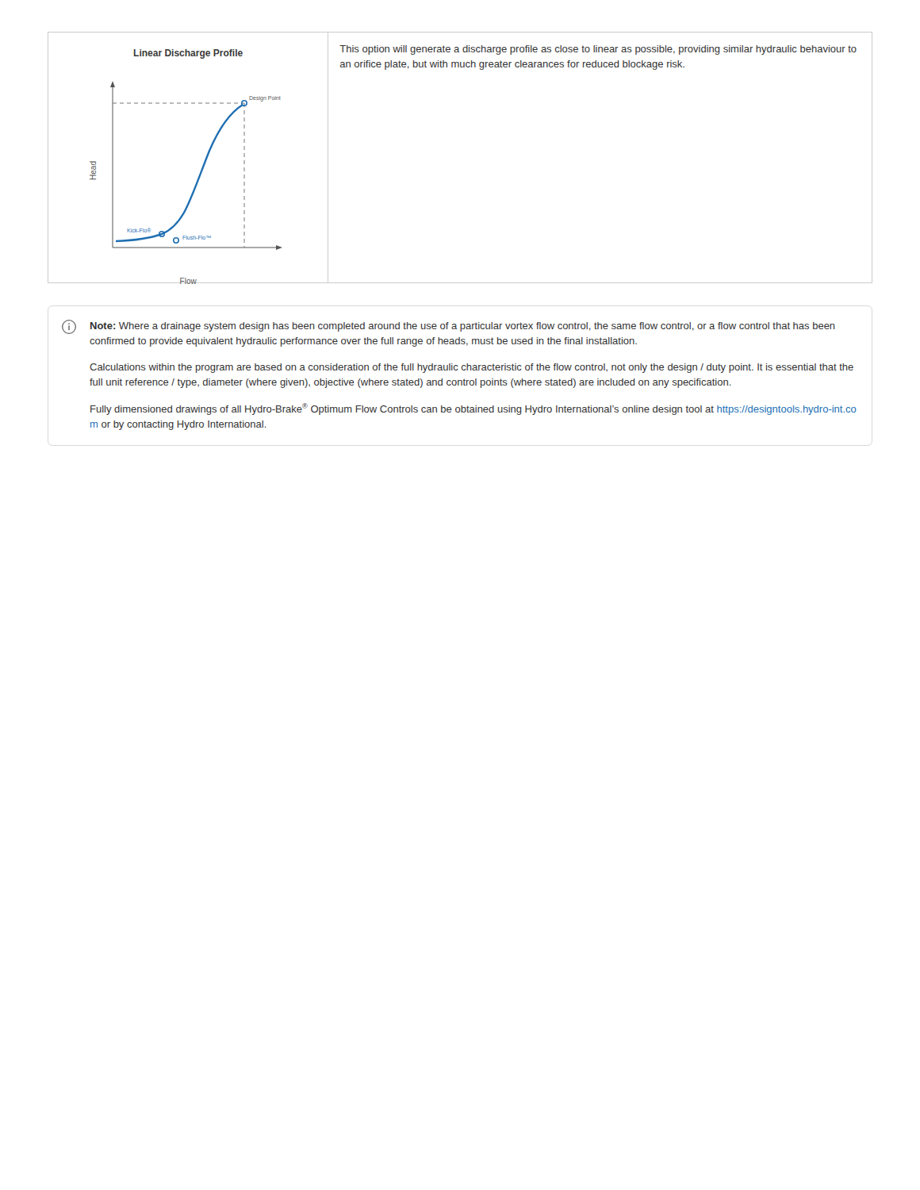| Linear Discharge Profile Head Design Point Kick-Flo® Flush-Flo™ Flow | This option will generate a discharge profile as close to linear as possible, providing similar hydraulic behaviour to an orifice plate, but with much greater clearances for reduced blockage risk. |
Note: Where a drainage system design has been completed around the use of a particular vortex flow control, the same flow control, or a flow control that has been confirmed to provide equivalent hydraulic performance over the full range of heads, must be used in the final installation.
Calculations within the program are based on a consideration of the full hydraulic characteristic of the flow control, not only the design / duty point. It is essential that the full unit reference / type, diameter (where given), objective (where stated) and control points (where stated) are included on any specification.
Fully dimensioned drawings of all Hydro-Brake® Optimum Flow Controls can be obtained using Hydro International’s online design tool at https://designtools.hydro-int.com or by contacting Hydro International.